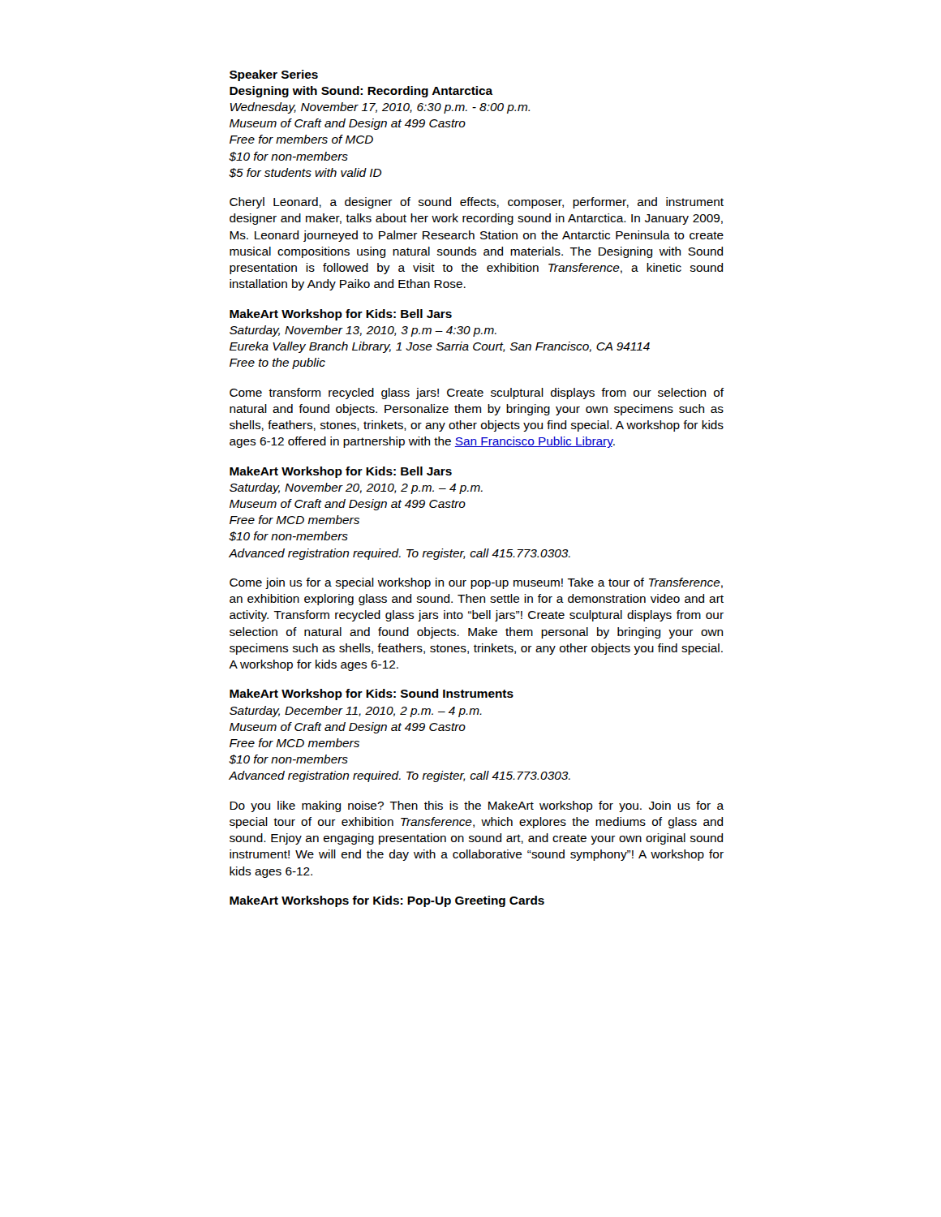Speaker Series
Designing with Sound: Recording Antarctica
Wednesday, November 17, 2010, 6:30 p.m. - 8:00 p.m.
Museum of Craft and Design at 499 Castro
Free for members of MCD
$10 for non-members
$5 for students with valid ID
Cheryl Leonard, a designer of sound effects, composer, performer, and instrument designer and maker, talks about her work recording sound in Antarctica. In January 2009, Ms. Leonard journeyed to Palmer Research Station on the Antarctic Peninsula to create musical compositions using natural sounds and materials. The Designing with Sound presentation is followed by a visit to the exhibition Transference, a kinetic sound installation by Andy Paiko and Ethan Rose.
MakeArt Workshop for Kids: Bell Jars
Saturday, November 13, 2010, 3 p.m – 4:30 p.m.
Eureka Valley Branch Library, 1 Jose Sarria Court, San Francisco, CA 94114
Free to the public
Come transform recycled glass jars! Create sculptural displays from our selection of natural and found objects. Personalize them by bringing your own specimens such as shells, feathers, stones, trinkets, or any other objects you find special. A workshop for kids ages 6-12 offered in partnership with the San Francisco Public Library.
MakeArt Workshop for Kids: Bell Jars
Saturday, November 20, 2010, 2 p.m. – 4 p.m.
Museum of Craft and Design at 499 Castro
Free for MCD members
$10 for non-members
Advanced registration required. To register, call 415.773.0303.
Come join us for a special workshop in our pop-up museum! Take a tour of Transference, an exhibition exploring glass and sound. Then settle in for a demonstration video and art activity. Transform recycled glass jars into “bell jars”! Create sculptural displays from our selection of natural and found objects. Make them personal by bringing your own specimens such as shells, feathers, stones, trinkets, or any other objects you find special. A workshop for kids ages 6-12.
MakeArt Workshop for Kids: Sound Instruments
Saturday, December 11, 2010, 2 p.m. – 4 p.m.
Museum of Craft and Design at 499 Castro
Free for MCD members
$10 for non-members
Advanced registration required. To register, call 415.773.0303.
Do you like making noise? Then this is the MakeArt workshop for you. Join us for a special tour of our exhibition Transference, which explores the mediums of glass and sound. Enjoy an engaging presentation on sound art, and create your own original sound instrument! We will end the day with a collaborative “sound symphony”! A workshop for kids ages 6-12.
MakeArt Workshops for Kids: Pop-Up Greeting Cards